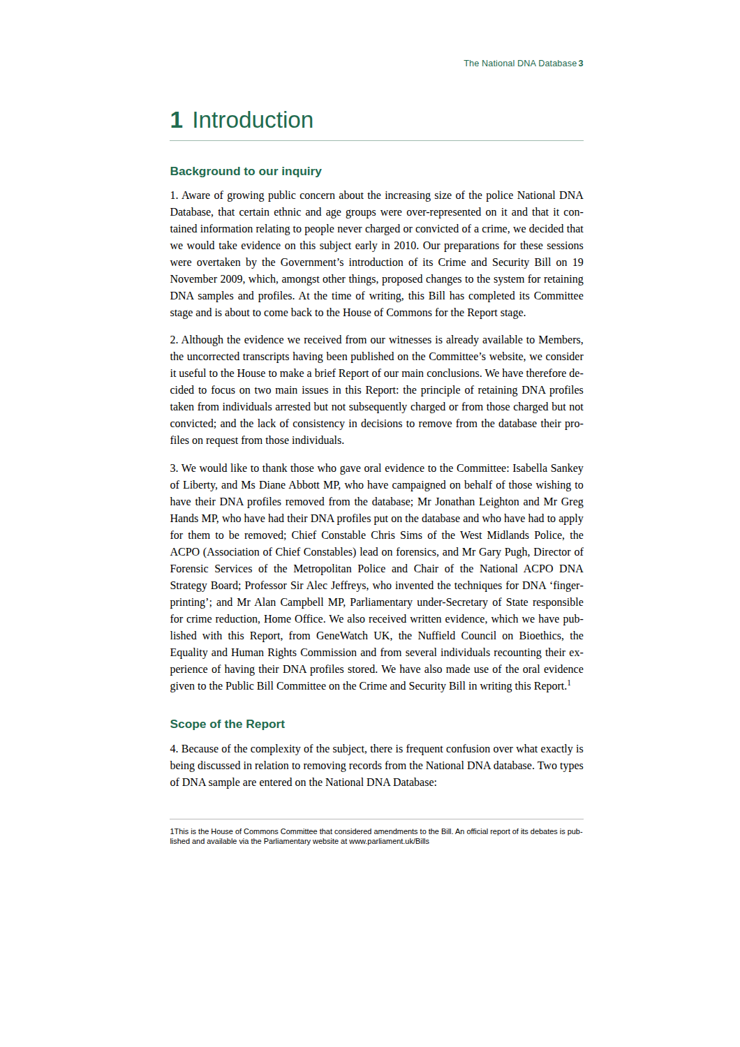The National DNA Database3
1 Introduction
Background to our inquiry
1. Aware of growing public concern about the increasing size of the police National DNA Database, that certain ethnic and age groups were over-represented on it and that it contained information relating to people never charged or convicted of a crime, we decided that we would take evidence on this subject early in 2010. Our preparations for these sessions were overtaken by the Government’s introduction of its Crime and Security Bill on 19 November 2009, which, amongst other things, proposed changes to the system for retaining DNA samples and profiles. At the time of writing, this Bill has completed its Committee stage and is about to come back to the House of Commons for the Report stage.
2. Although the evidence we received from our witnesses is already available to Members, the uncorrected transcripts having been published on the Committee’s website, we consider it useful to the House to make a brief Report of our main conclusions. We have therefore decided to focus on two main issues in this Report: the principle of retaining DNA profiles taken from individuals arrested but not subsequently charged or from those charged but not convicted; and the lack of consistency in decisions to remove from the database their profiles on request from those individuals.
3. We would like to thank those who gave oral evidence to the Committee: Isabella Sankey of Liberty, and Ms Diane Abbott MP, who have campaigned on behalf of those wishing to have their DNA profiles removed from the database; Mr Jonathan Leighton and Mr Greg Hands MP, who have had their DNA profiles put on the database and who have had to apply for them to be removed; Chief Constable Chris Sims of the West Midlands Police, the ACPO (Association of Chief Constables) lead on forensics, and Mr Gary Pugh, Director of Forensic Services of the Metropolitan Police and Chair of the National ACPO DNA Strategy Board; Professor Sir Alec Jeffreys, who invented the techniques for DNA ‘fingerprinting’; and Mr Alan Campbell MP, Parliamentary under-Secretary of State responsible for crime reduction, Home Office. We also received written evidence, which we have published with this Report, from GeneWatch UK, the Nuffield Council on Bioethics, the Equality and Human Rights Commission and from several individuals recounting their experience of having their DNA profiles stored. We have also made use of the oral evidence given to the Public Bill Committee on the Crime and Security Bill in writing this Report.1
Scope of the Report
4. Because of the complexity of the subject, there is frequent confusion over what exactly is being discussed in relation to removing records from the National DNA database. Two types of DNA sample are entered on the National DNA Database:
1This is the House of Commons Committee that considered amendments to the Bill. An official report of its debates is published and available via the Parliamentary website at www.parliament.uk/Bills